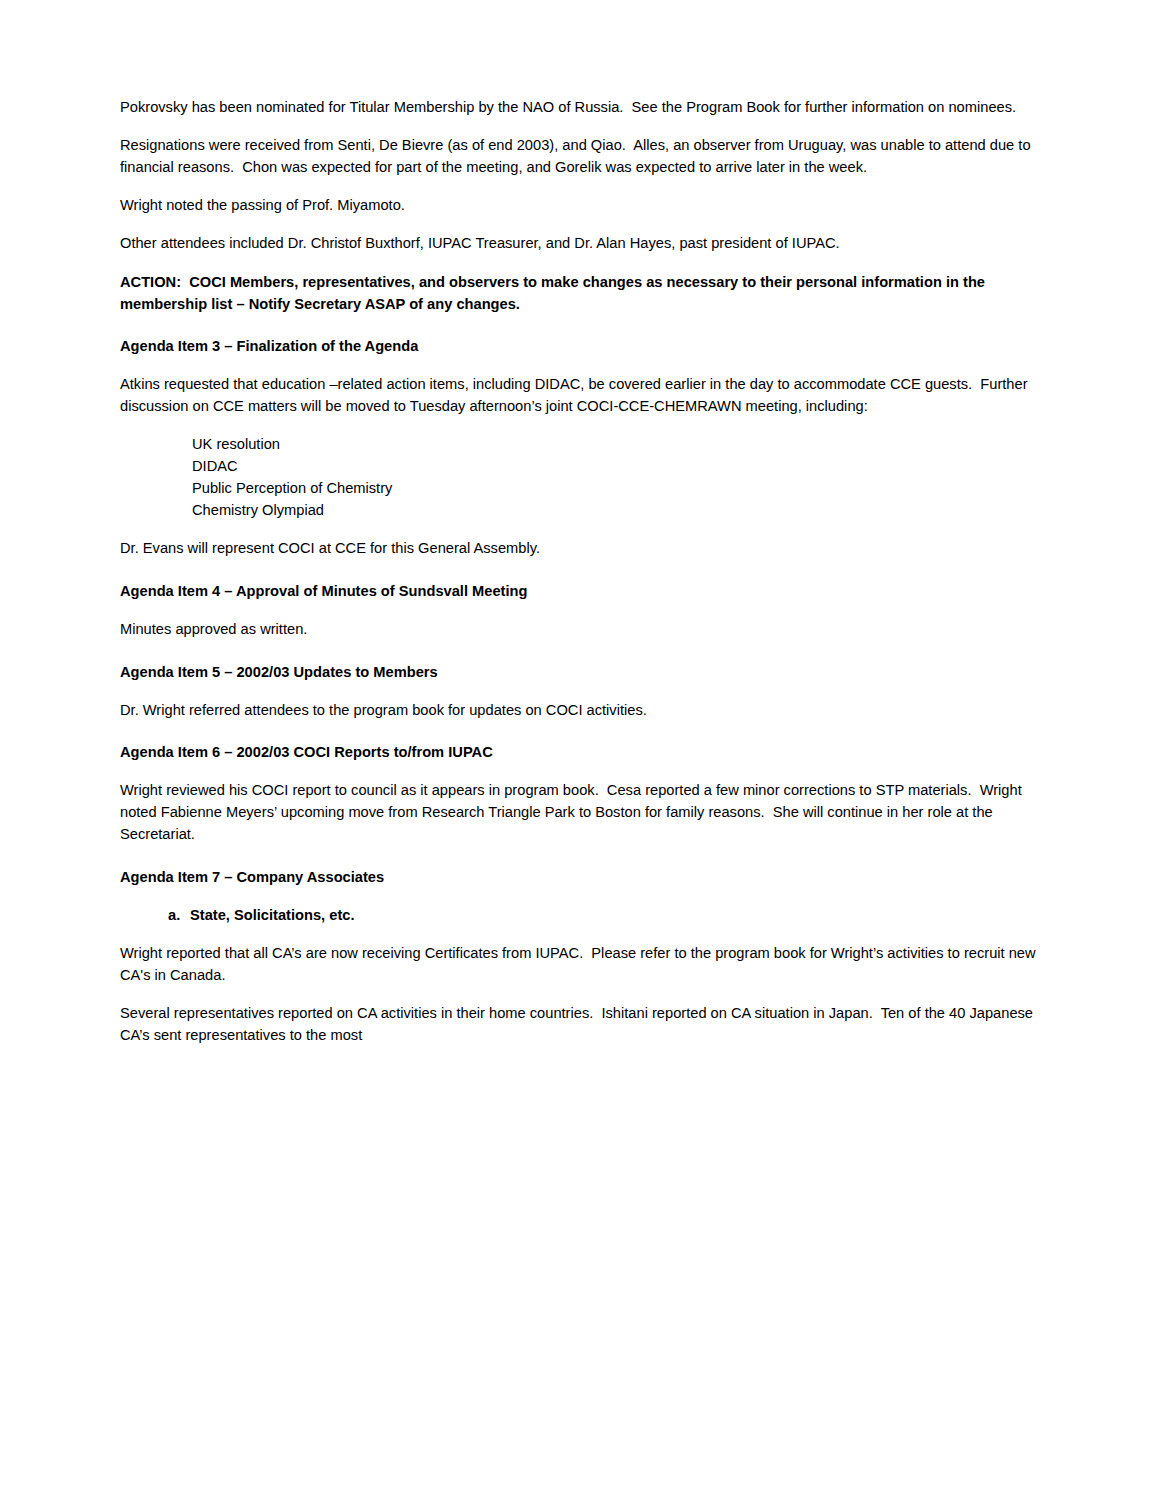Pokrovsky has been nominated for Titular Membership by the NAO of Russia. See the Program Book for further information on nominees.
Resignations were received from Senti, De Bievre (as of end 2003), and Qiao. Alles, an observer from Uruguay, was unable to attend due to financial reasons. Chon was expected for part of the meeting, and Gorelik was expected to arrive later in the week.
Wright noted the passing of Prof. Miyamoto.
Other attendees included Dr. Christof Buxthorf, IUPAC Treasurer, and Dr. Alan Hayes, past president of IUPAC.
ACTION: COCI Members, representatives, and observers to make changes as necessary to their personal information in the membership list – Notify Secretary ASAP of any changes.
Agenda Item 3 – Finalization of the Agenda
Atkins requested that education –related action items, including DIDAC, be covered earlier in the day to accommodate CCE guests. Further discussion on CCE matters will be moved to Tuesday afternoon’s joint COCI-CCE-CHEMRAWN meeting, including:
UK resolution
DIDAC
Public Perception of Chemistry
Chemistry Olympiad
Dr. Evans will represent COCI at CCE for this General Assembly.
Agenda Item 4 – Approval of Minutes of Sundsvall Meeting
Minutes approved as written.
Agenda Item 5 – 2002/03 Updates to Members
Dr. Wright referred attendees to the program book for updates on COCI activities.
Agenda Item 6 – 2002/03 COCI Reports to/from IUPAC
Wright reviewed his COCI report to council as it appears in program book. Cesa reported a few minor corrections to STP materials. Wright noted Fabienne Meyers’ upcoming move from Research Triangle Park to Boston for family reasons. She will continue in her role at the Secretariat.
Agenda Item 7 – Company Associates
a. State, Solicitations, etc.
Wright reported that all CA’s are now receiving Certificates from IUPAC. Please refer to the program book for Wright’s activities to recruit new CA's in Canada.
Several representatives reported on CA activities in their home countries. Ishitani reported on CA situation in Japan. Ten of the 40 Japanese CA’s sent representatives to the most